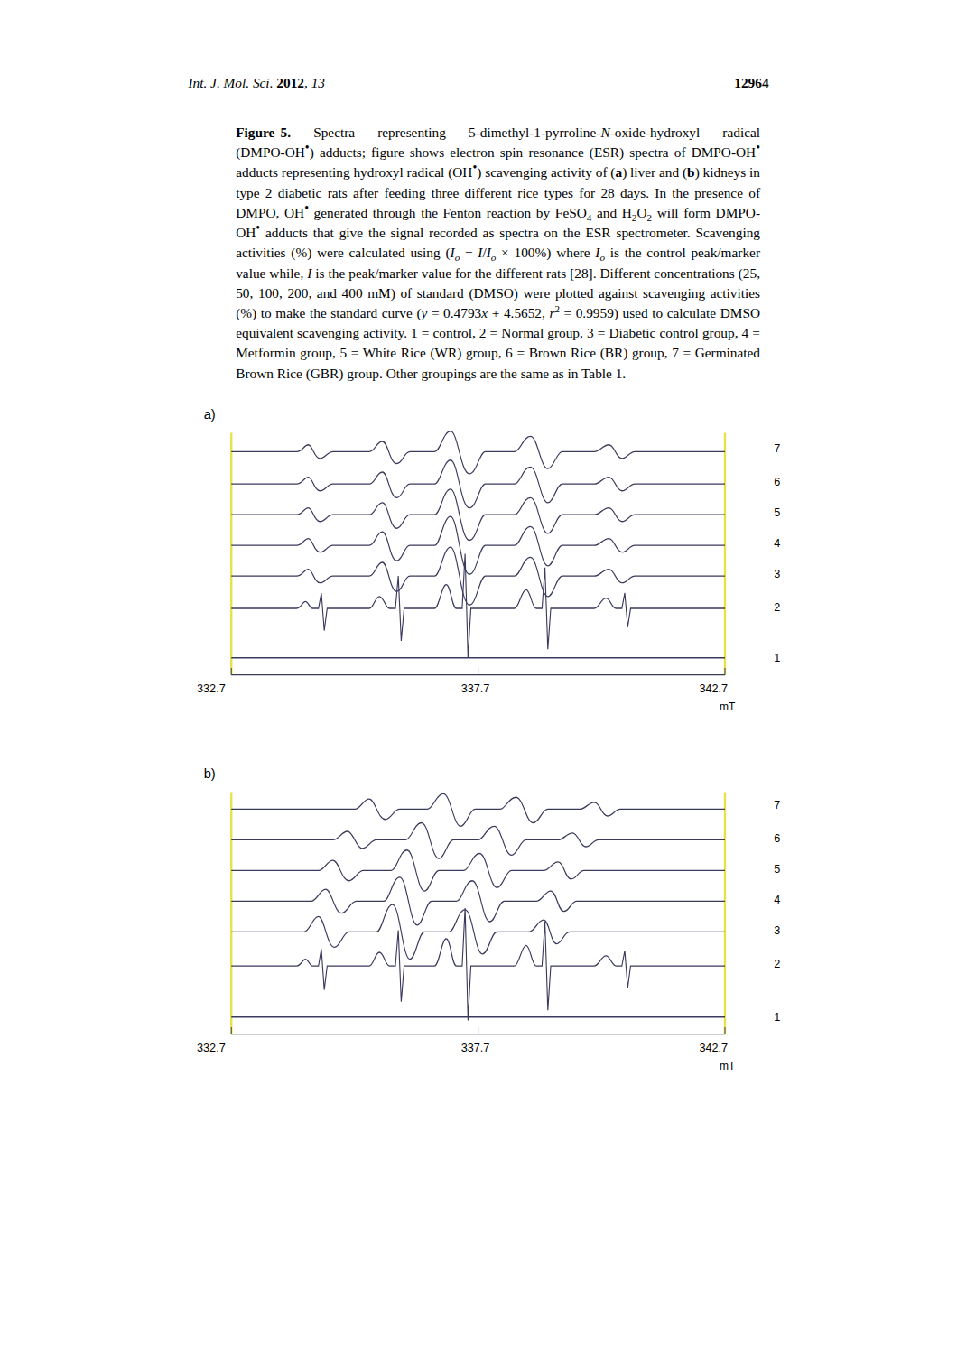Int. J. Mol. Sci. 2012, 13
12964
Figure 5. Spectra representing 5-dimethyl-1-pyrroline-N-oxide-hydroxyl radical (DMPO-OH•) adducts; figure shows electron spin resonance (ESR) spectra of DMPO-OH• adducts representing hydroxyl radical (OH•) scavenging activity of (a) liver and (b) kidneys in type 2 diabetic rats after feeding three different rice types for 28 days. In the presence of DMPO, OH• generated through the Fenton reaction by FeSO4 and H2O2 will form DMPO-OH• adducts that give the signal recorded as spectra on the ESR spectrometer. Scavenging activities (%) were calculated using (Io − I/Io × 100%) where Io is the control peak/marker value while, I is the peak/marker value for the different rats [28]. Different concentrations (25, 50, 100, 200, and 400 mM) of standard (DMSO) were plotted against scavenging activities (%) to make the standard curve (y = 0.4793x + 4.5652, r2 = 0.9959) used to calculate DMSO equivalent scavenging activity. 1 = control, 2 = Normal group, 3 = Diabetic control group, 4 = Metformin group, 5 = White Rice (WR) group, 6 = Brown Rice (BR) group, 7 = Germinated Brown Rice (GBR) group. Other groupings are the same as in Table 1.
a)
7 6 5 4 3 2 1
332.7 337.7 342.7 mT
b)
7 6 5 4 3 2 1
332.7 337.7 342.7 mT